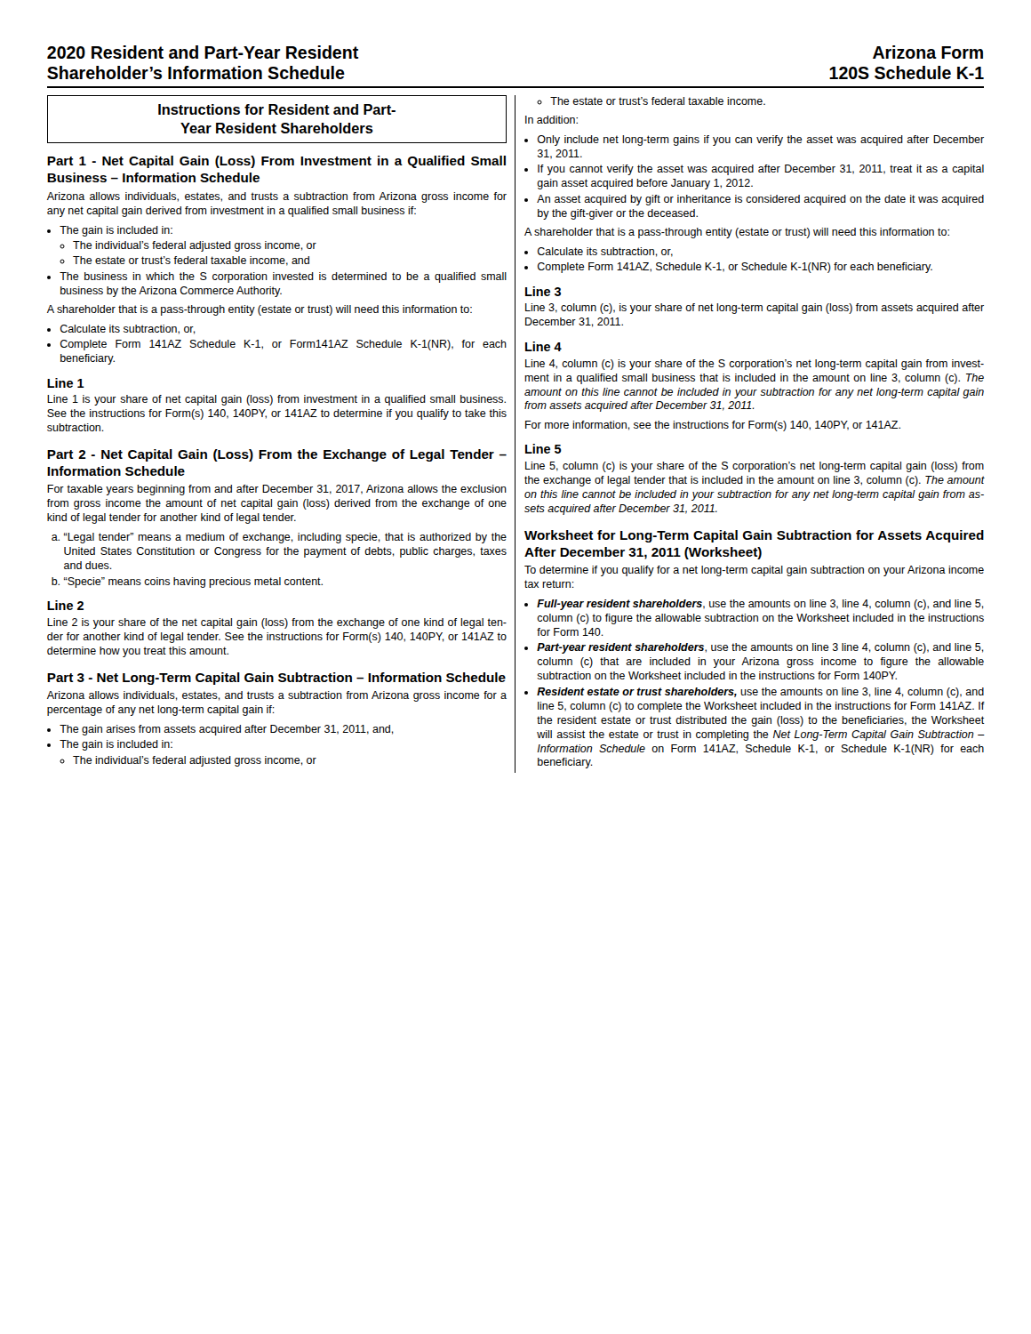2020 Resident and Part-Year Resident
Shareholder’s Information Schedule
Arizona Form
120S Schedule K-1
2020 Resident and Part-Year Resident Shareholder’s Information Schedule — Arizona Form 120S Schedule K-1
Instructions for Resident and Part-
Year Resident Shareholders
Part 1 - Net Capital Gain (Loss) From Investment in a Qualified Small Business – Information Schedule
Arizona allows individuals, estates, and trusts a subtraction from Arizona gross income for any net capital gain derived from investment in a qualified small business if:
The gain is included in:
The individual’s federal adjusted gross income, or
The estate or trust’s federal taxable income, and
The business in which the S corporation invested is determined to be a qualified small business by the Arizona Commerce Authority.
A shareholder that is a pass-through entity (estate or trust) will need this information to:
Calculate its subtraction, or,
Complete Form 141AZ Schedule K-1, or Form141AZ Schedule K-1(NR), for each beneficiary.
Line 1
Line 1 is your share of net capital gain (loss) from investment in a qualified small business. See the instructions for Form(s) 140, 140PY, or 141AZ to determine if you qualify to take this subtraction.
Part 2 - Net Capital Gain (Loss) From the Exchange of Legal Tender – Information Schedule
For taxable years beginning from and after December 31, 2017, Arizona allows the exclusion from gross income the amount of net capital gain (loss) derived from the exchange of one kind of legal tender for another kind of legal tender.
“Legal tender” means a medium of exchange, including specie, that is authorized by the United States Constitution or Congress for the payment of debts, public charges, taxes and dues.
“Specie” means coins having precious metal content.
Line 2
Line 2 is your share of the net capital gain (loss) from the exchange of one kind of legal tender for another kind of legal tender. See the instructions for Form(s) 140, 140PY, or 141AZ to determine how you treat this amount.
Part 3 - Net Long-Term Capital Gain Subtraction – Information Schedule
Arizona allows individuals, estates, and trusts a subtraction from Arizona gross income for a percentage of any net long-term capital gain if:
The gain arises from assets acquired after December 31, 2011, and,
The gain is included in:
The individual’s federal adjusted gross income, or
The estate or trust’s federal taxable income.
In addition:
Only include net long-term gains if you can verify the asset was acquired after December 31, 2011.
If you cannot verify the asset was acquired after December 31, 2011, treat it as a capital gain asset acquired before January 1, 2012.
An asset acquired by gift or inheritance is considered acquired on the date it was acquired by the gift-giver or the deceased.
A shareholder that is a pass-through entity (estate or trust) will need this information to:
Calculate its subtraction, or,
Complete Form 141AZ, Schedule K-1, or Schedule K-1(NR) for each beneficiary.
Line 3
Line 3, column (c), is your share of net long-term capital gain (loss) from assets acquired after December 31, 2011.
Line 4
Line 4, column (c) is your share of the S corporation’s net long-term capital gain from investment in a qualified small business that is included in the amount on line 3, column (c). The amount on this line cannot be included in your subtraction for any net long-term capital gain from assets acquired after December 31, 2011.
For more information, see the instructions for Form(s) 140, 140PY, or 141AZ.
Line 5
Line 5, column (c) is your share of the S corporation’s net long-term capital gain (loss) from the exchange of legal tender that is included in the amount on line 3, column (c). The amount on this line cannot be included in your subtraction for any net long-term capital gain from assets acquired after December 31, 2011.
Worksheet for Long-Term Capital Gain Subtraction for Assets Acquired After December 31, 2011 (Worksheet)
To determine if you qualify for a net long-term capital gain subtraction on your Arizona income tax return:
Full-year resident shareholders, use the amounts on line 3, line 4, column (c), and line 5, column (c) to figure the allowable subtraction on the Worksheet included in the instructions for Form 140.
Part-year resident shareholders, use the amounts on line 3 line 4, column (c), and line 5, column (c) that are included in your Arizona gross income to figure the allowable subtraction on the Worksheet included in the instructions for Form 140PY.
Resident estate or trust shareholders, use the amounts on line 3, line 4, column (c), and line 5, column (c) to complete the Worksheet included in the instructions for Form 141AZ. If the resident estate or trust distributed the gain (loss) to the beneficiaries, the Worksheet will assist the estate or trust in completing the Net Long-Term Capital Gain Subtraction – Information Schedule on Form 141AZ, Schedule K-1, or Schedule K-1(NR) for each beneficiary.